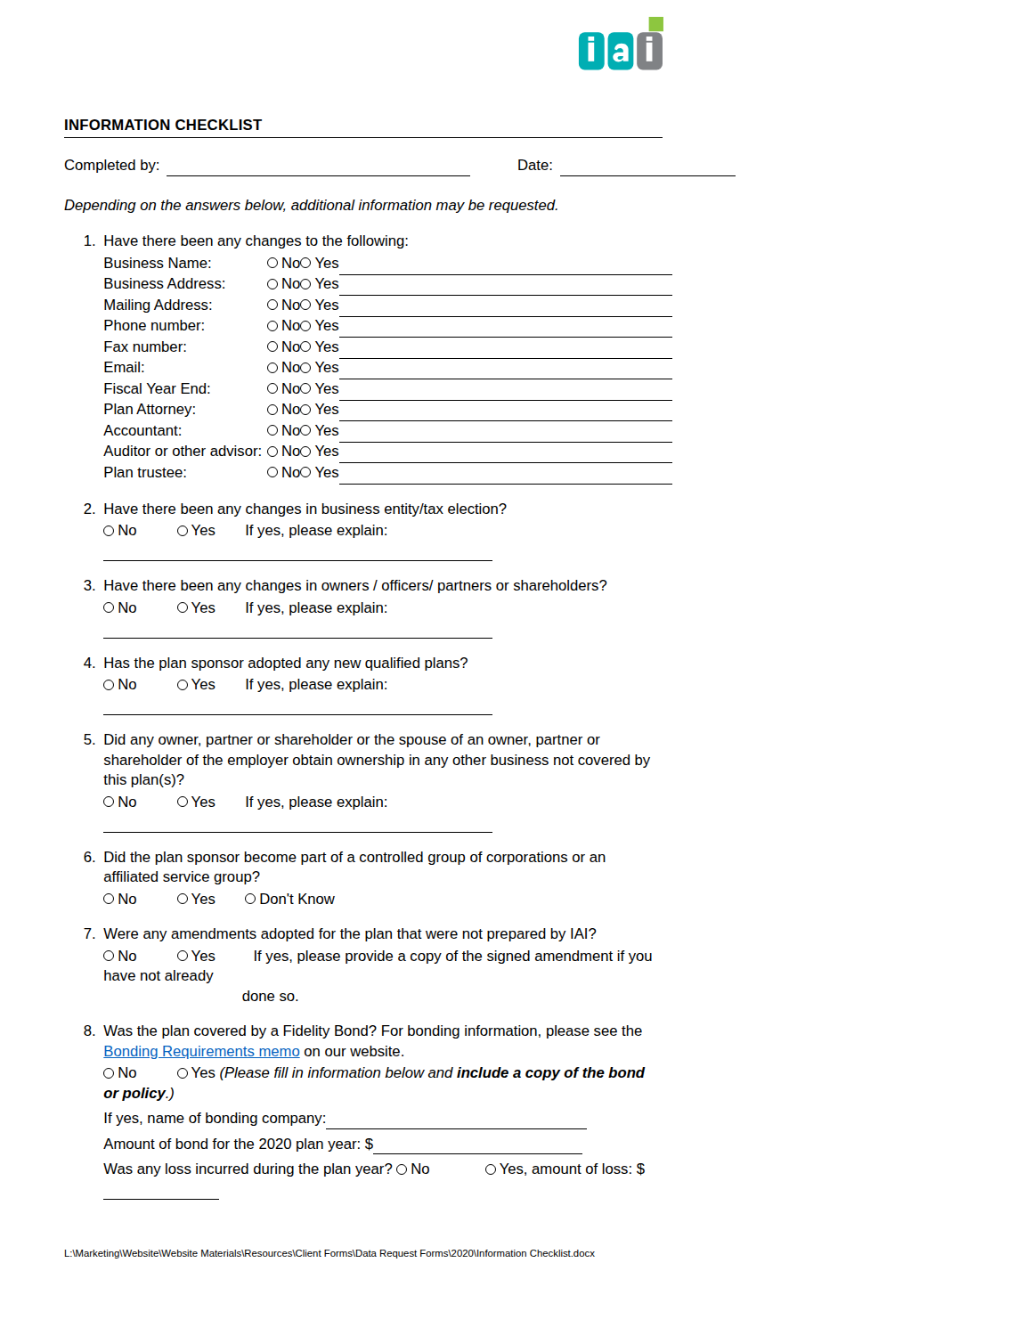Information Checklist
Completed by: Date:
Depending on the answers below, additional information may be requested.
Have there been any changes to the following:
| Business Name: | No | Yes | |
| Business Address: | No | Yes | |
| Mailing Address: | No | Yes | |
| Phone number: | No | Yes | |
| Fax number: | No | Yes | |
| Email: | No | Yes | |
| Fiscal Year End: | No | Yes | |
| Plan Attorney: | No | Yes | |
| Accountant: | No | Yes | |
| Auditor or other advisor: | No | Yes | |
| Plan trustee: | No | Yes | |
Have there been any changes in business entity/tax election?
No Yes If yes, please explain:
Have there been any changes in owners / officers/ partners or shareholders?
No Yes If yes, please explain:
Has the plan sponsor adopted any new qualified plans?
No Yes If yes, please explain:
Did any owner, partner or shareholder or the spouse of an owner, partner or shareholder of the employer obtain ownership in any other business not covered by this plan(s)?
No Yes If yes, please explain:
Did the plan sponsor become part of a controlled group of corporations or an affiliated service group?
No Yes Don't Know
Were any amendments adopted for the plan that were not prepared by IAI?
No Yes If yes, please provide a copy of the signed amendment if you have not already done so.
Was the plan covered by a Fidelity Bond? For bonding information, please see the Bonding Requirements memo on our website.
No Yes (Please fill in information below and include a copy of the bond or policy.)
If yes, name of bonding company:
Amount of bond for the 2020 plan year: $
Was any loss incurred during the plan year? No Yes, amount of loss: $
L:\Marketing\Website\Website Materials\Resources\Client Forms\Data Request Forms\2020\Information Checklist.docx